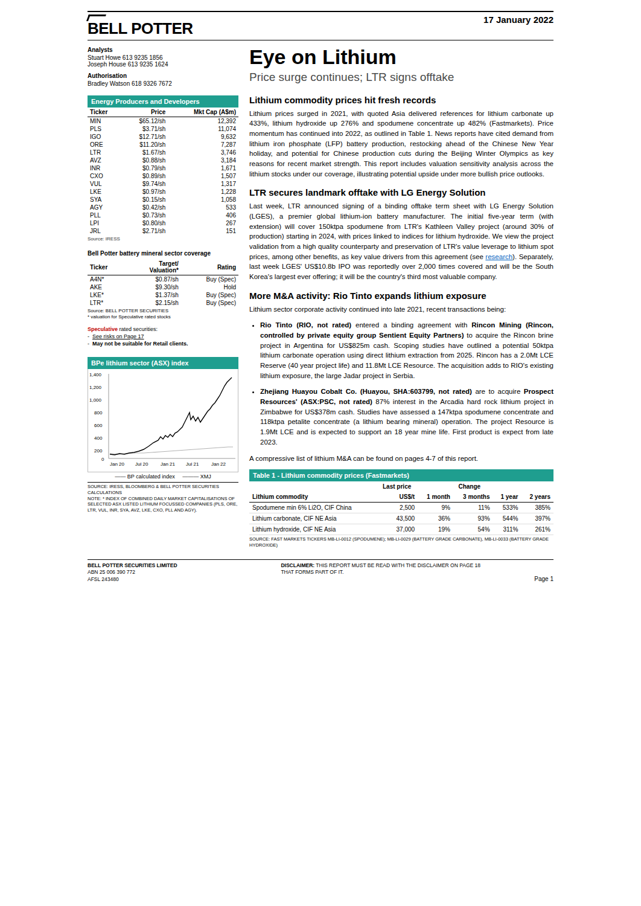BELL POTTER
17 January 2022
Analysts Stuart Howe 613 9235 1856
Joseph House 613 9235 1624
Authorisation Bradley Watson 618 9326 7672
Energy Producers and Developers
| Ticker | Price | Mkt Cap (A$m) |
| --- | --- | --- |
| MIN | $65.12/sh | 12,392 |
| PLS | $3.71/sh | 11,074 |
| IGO | $12.71/sh | 9,632 |
| ORE | $11.20/sh | 7,287 |
| LTR | $1.67/sh | 3,746 |
| AVZ | $0.88/sh | 3,184 |
| INR | $0.79/sh | 1,671 |
| CXO | $0.89/sh | 1,507 |
| VUL | $9.74/sh | 1,317 |
| LKE | $0.97/sh | 1,228 |
| SYA | $0.15/sh | 1,058 |
| AGY | $0.42/sh | 533 |
| PLL | $0.73/sh | 406 |
| LPI | $0.80/sh | 267 |
| JRL | $2.71/sh | 151 |
Source: IRESS
Bell Potter battery mineral sector coverage
| Ticker | Target/ Valuation* | Rating |
| --- | --- | --- |
| A4N* | $0.87/sh | Buy (Spec) |
| AKE | $9.30/sh | Hold |
| LKE* | $1.37/sh | Buy (Spec) |
| LTR* | $2.15/sh | Buy (Spec) |
Source: BELL POTTER SECURITIES
* valuation for Speculative rated stocks
Speculative rated securities:
- See risks on Page 17
- May not be suitable for Retail clients.
BPe lithium sector (ASX) index
1,400 1,200 1,000 800 600 400 200 0 Jan 20 Jul 20 Jan 21 Jul 21 Jan 22
—— BP calculated index ——— XMJ
SOURCE: IRESS, BLOOMBERG & BELL POTTER SECURITIES CALCULATIONS
NOTE: * INDEX OF COMBINED DAILY MARKET CAPITALISATIONS OF SELECTED ASX LISTED LITHIUM FOCUSSED COMPANIES (PLS, ORE, LTR, VUL, INR, SYA, AVZ, LKE, CXO, PLL AND AGY).
Eye on Lithium
Price surge continues; LTR signs offtake
Lithium commodity prices hit fresh records
Lithium prices surged in 2021, with quoted Asia delivered references for lithium carbonate up 433%, lithium hydroxide up 276% and spodumene concentrate up 482% (Fastmarkets). Price momentum has continued into 2022, as outlined in Table 1. News reports have cited demand from lithium iron phosphate (LFP) battery production, restocking ahead of the Chinese New Year holiday, and potential for Chinese production cuts during the Beijing Winter Olympics as key reasons for recent market strength. This report includes valuation sensitivity analysis across the lithium stocks under our coverage, illustrating potential upside under more bullish price outlooks.
LTR secures landmark offtake with LG Energy Solution
Last week, LTR announced signing of a binding offtake term sheet with LG Energy Solution (LGES), a premier global lithium-ion battery manufacturer. The initial five-year term (with extension) will cover 150ktpa spodumene from LTR's Kathleen Valley project (around 30% of production) starting in 2024, with prices linked to indices for lithium hydroxide. We view the project validation from a high quality counterparty and preservation of LTR's value leverage to lithium spot prices, among other benefits, as key value drivers from this agreement (see research). Separately, last week LGES' US$10.8b IPO was reportedly over 2,000 times covered and will be the South Korea's largest ever offering; it will be the country's third most valuable company.
More M&A activity: Rio Tinto expands lithium exposure
Lithium sector corporate activity continued into late 2021, recent transactions being:
Rio Tinto (RIO, not rated) entered a binding agreement with Rincon Mining (Rincon, controlled by private equity group Sentient Equity Partners) to acquire the Rincon brine project in Argentina for US$825m cash. Scoping studies have outlined a potential 50ktpa lithium carbonate operation using direct lithium extraction from 2025. Rincon has a 2.0Mt LCE Reserve (40 year project life) and 11.8Mt LCE Resource. The acquisition adds to RIO's existing lithium exposure, the large Jadar project in Serbia.
Zhejiang Huayou Cobalt Co. (Huayou, SHA:603799, not rated) are to acquire Prospect Resources' (ASX:PSC, not rated) 87% interest in the Arcadia hard rock lithium project in Zimbabwe for US$378m cash. Studies have assessed a 147ktpa spodumene concentrate and 118ktpa petalite concentrate (a lithium bearing mineral) operation. The project Resource is 1.9Mt LCE and is expected to support an 18 year mine life. First product is expect from late 2023.
A compressive list of lithium M&A can be found on pages 4-7 of this report.
Table 1 - Lithium commodity prices (Fastmarkets)
| | Last price | Change |
| --- | --- | --- |
| Lithium commodity | US$/t | 1 month | 3 months | 1 year | 2 years |
| Spodumene min 6% Li2O, CIF China | 2,500 | 9% | 11% | 533% | 385% |
| Lithium carbonate, CIF NE Asia | 43,500 | 36% | 93% | 544% | 397% |
| Lithium hydroxide, CIF NE Asia | 37,000 | 19% | 54% | 311% | 261% |
SOURCE: FAST MARKETS TICKERS MB-LI-0012 (SPODUMENE); MB-LI-0029 (BATTERY GRADE CARBONATE), MB-LI-0033 (BATTERY GRADE HYDROXIDE)
BELL POTTER SECURITIES LIMITED
ABN 25 006 390 772
AFSL 243480
DISCLAIMER: THIS REPORT MUST BE READ WITH THE DISCLAIMER ON PAGE 18 THAT FORMS PART OF IT.
Page 1